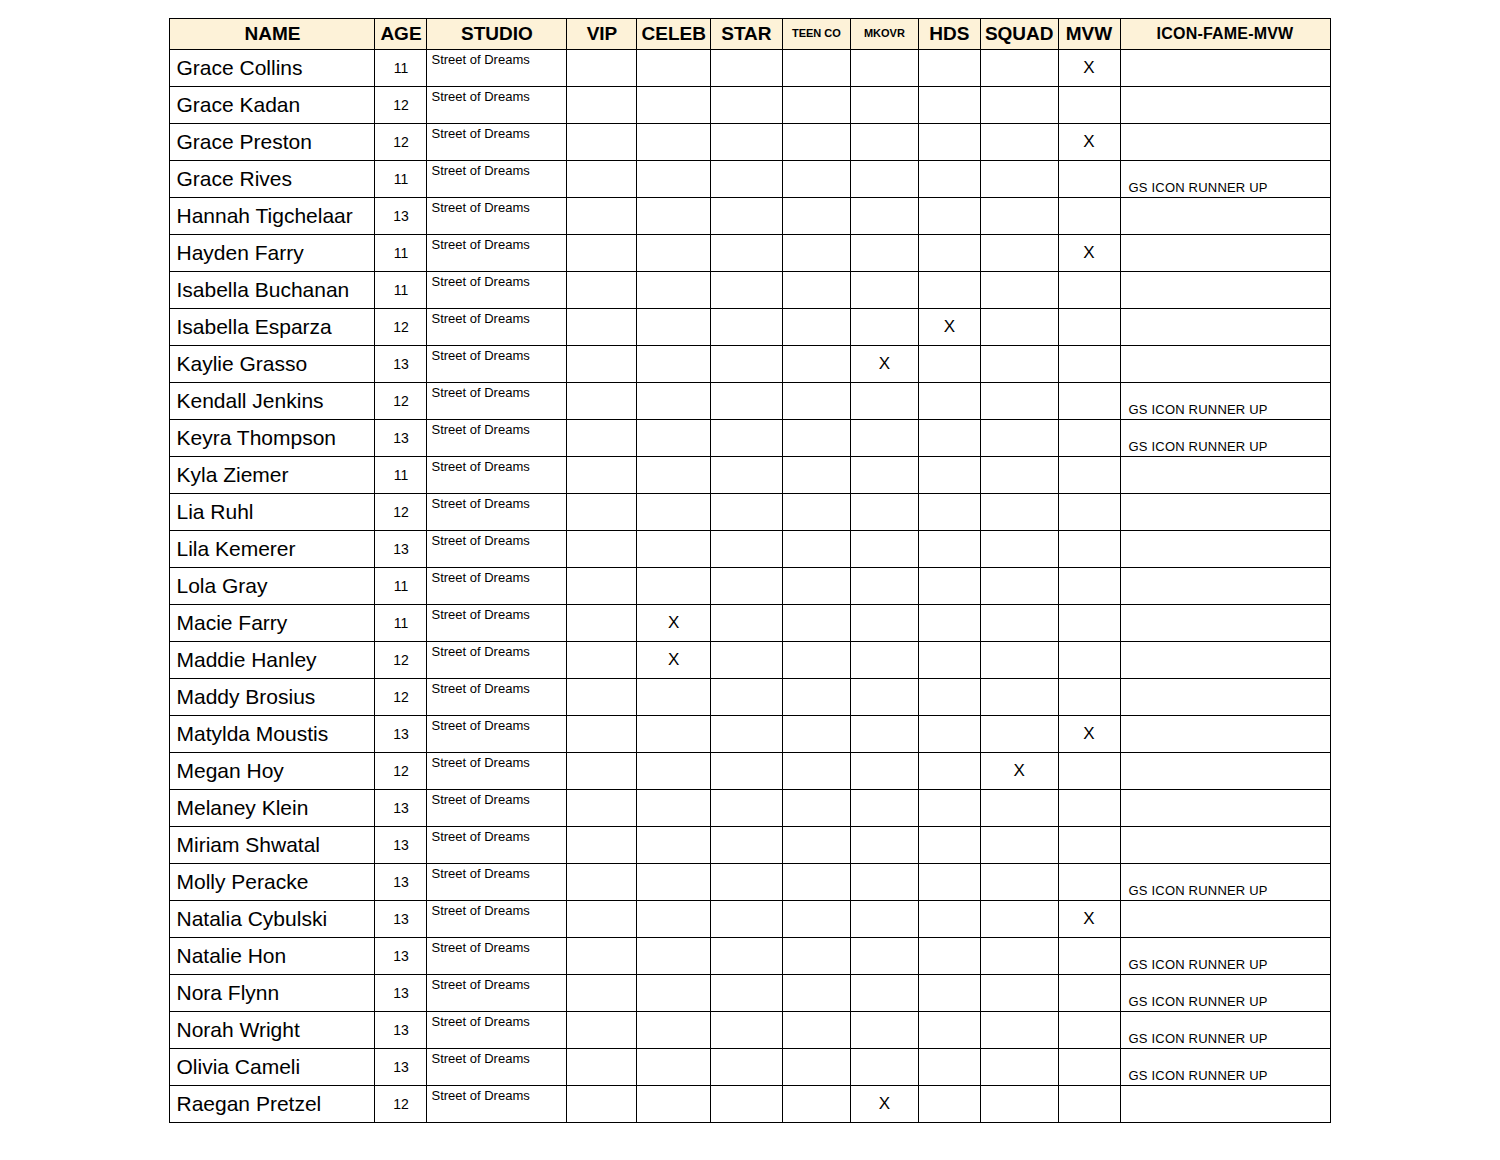| NAME | AGE | STUDIO | VIP | CELEB | STAR | TEEN CO | MKOVR | HDS | SQUAD | MVW | ICON-FAME-MVW |
| --- | --- | --- | --- | --- | --- | --- | --- | --- | --- | --- | --- |
| Grace Collins | 11 | Street of Dreams | | | | | | | | X | |
| Grace Kadan | 12 | Street of Dreams | | | | | | | | | |
| Grace Preston | 12 | Street of Dreams | | | | | | | | X | |
| Grace Rives | 11 | Street of Dreams | | | | | | | | | GS ICON RUNNER UP |
| Hannah Tigchelaar | 13 | Street of Dreams | | | | | | | | | |
| Hayden Farry | 11 | Street of Dreams | | | | | | | | X | |
| Isabella Buchanan | 11 | Street of Dreams | | | | | | | | | |
| Isabella Esparza | 12 | Street of Dreams | | | | | | X | | | |
| Kaylie Grasso | 13 | Street of Dreams | | | | | X | | | | |
| Kendall Jenkins | 12 | Street of Dreams | | | | | | | | | GS ICON RUNNER UP |
| Keyra Thompson | 13 | Street of Dreams | | | | | | | | | GS ICON RUNNER UP |
| Kyla Ziemer | 11 | Street of Dreams | | | | | | | | | |
| Lia Ruhl | 12 | Street of Dreams | | | | | | | | | |
| Lila Kemerer | 13 | Street of Dreams | | | | | | | | | |
| Lola Gray | 11 | Street of Dreams | | | | | | | | | |
| Macie Farry | 11 | Street of Dreams | | X | | | | | | | |
| Maddie Hanley | 12 | Street of Dreams | | X | | | | | | | |
| Maddy Brosius | 12 | Street of Dreams | | | | | | | | | |
| Matylda Moustis | 13 | Street of Dreams | | | | | | | | X | |
| Megan Hoy | 12 | Street of Dreams | | | | | | | X | | |
| Melaney Klein | 13 | Street of Dreams | | | | | | | | | |
| Miriam Shwatal | 13 | Street of Dreams | | | | | | | | | |
| Molly Peracke | 13 | Street of Dreams | | | | | | | | | GS ICON RUNNER UP |
| Natalia Cybulski | 13 | Street of Dreams | | | | | | | | X | |
| Natalie Hon | 13 | Street of Dreams | | | | | | | | | GS ICON RUNNER UP |
| Nora Flynn | 13 | Street of Dreams | | | | | | | | | GS ICON RUNNER UP |
| Norah Wright | 13 | Street of Dreams | | | | | | | | | GS ICON RUNNER UP |
| Olivia Cameli | 13 | Street of Dreams | | | | | | | | | GS ICON RUNNER UP |
| Raegan Pretzel | 12 | Street of Dreams | | | | | X | | | | |